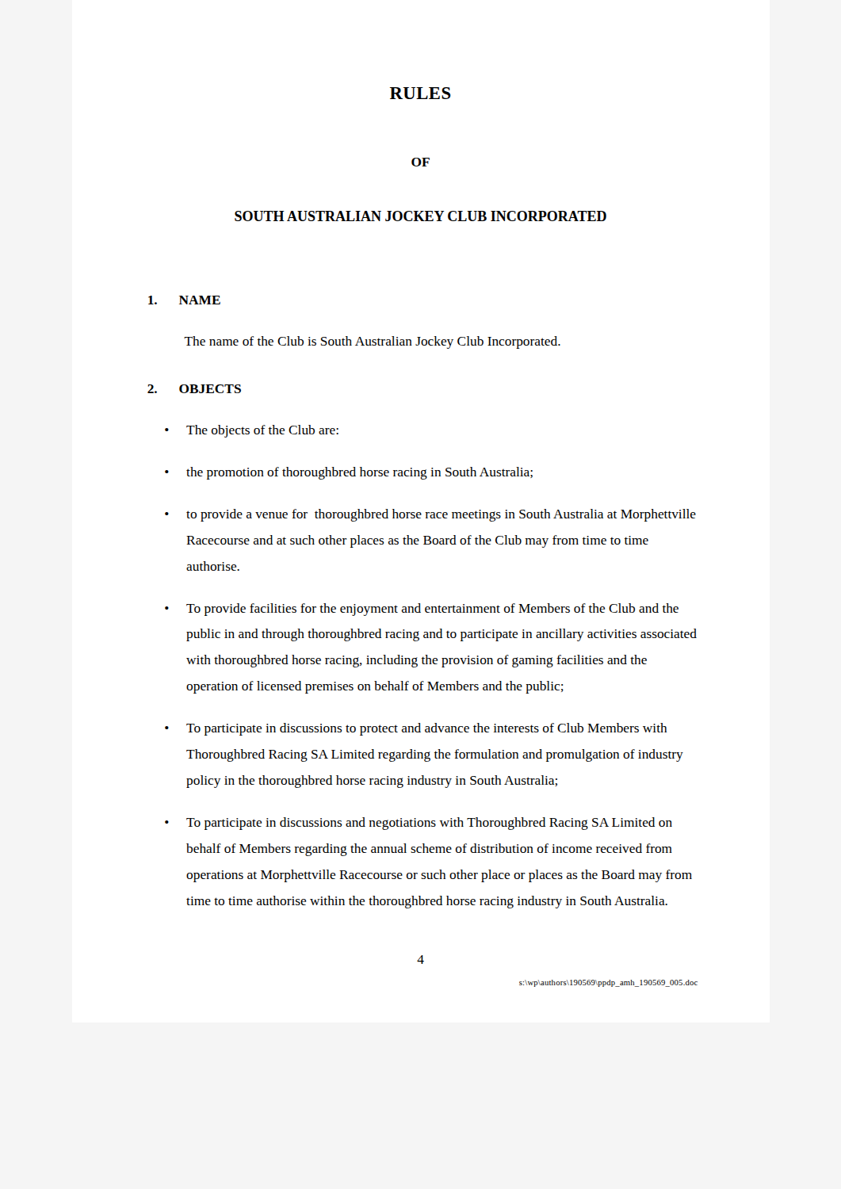RULES
OF
SOUTH AUSTRALIAN JOCKEY CLUB INCORPORATED
1. NAME
The name of the Club is South Australian Jockey Club Incorporated.
2. OBJECTS
• The objects of the Club are:
• the promotion of thoroughbred horse racing in South Australia;
• to provide a venue for thoroughbred horse race meetings in South Australia at Morphettville Racecourse and at such other places as the Board of the Club may from time to time authorise.
• To provide facilities for the enjoyment and entertainment of Members of the Club and the public in and through thoroughbred racing and to participate in ancillary activities associated with thoroughbred horse racing, including the provision of gaming facilities and the operation of licensed premises on behalf of Members and the public;
• To participate in discussions to protect and advance the interests of Club Members with Thoroughbred Racing SA Limited regarding the formulation and promulgation of industry policy in the thoroughbred horse racing industry in South Australia;
• To participate in discussions and negotiations with Thoroughbred Racing SA Limited on behalf of Members regarding the annual scheme of distribution of income received from operations at Morphettville Racecourse or such other place or places as the Board may from time to time authorise within the thoroughbred horse racing industry in South Australia.
4
s:\wp\authors\190569\ppdp_amh_190569_005.doc